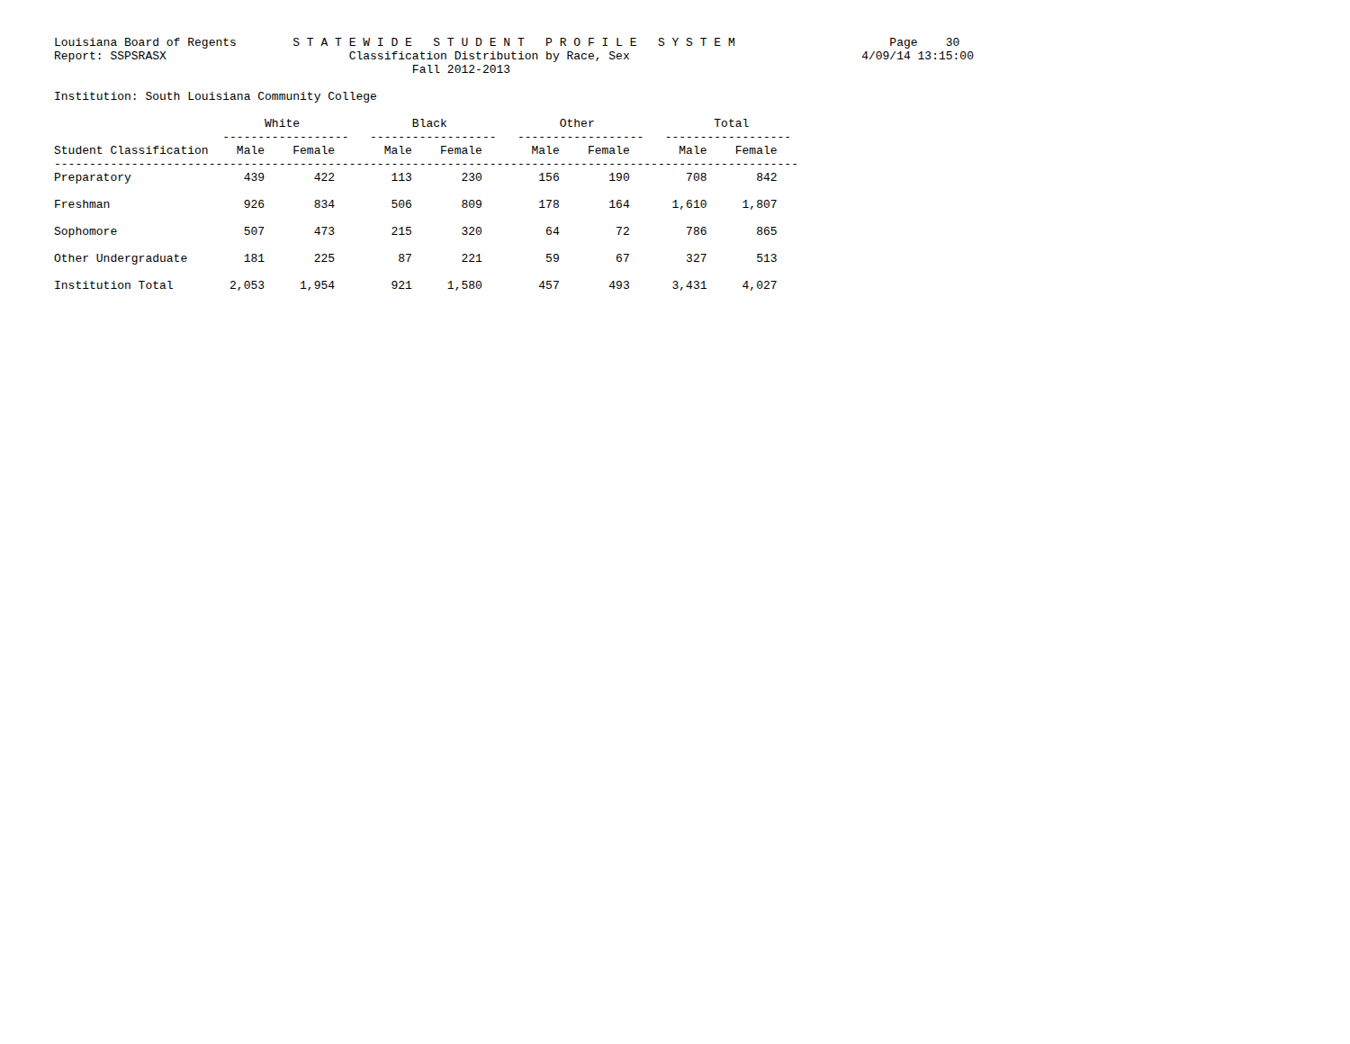Louisiana Board of Regents        S T A T E W I D E   S T U D E N T   P R O F I L E   S Y S T E M                      Page    30
Report: SSPSRASX                          Classification Distribution by Race, Sex                                 4/09/14 13:15:00
                                                   Fall 2012-2013

Institution: South Louisiana Community College

                              White                Black                Other                 Total
                        ------------------   ------------------   ------------------   ------------------
Student Classification    Male    Female       Male    Female       Male    Female       Male    Female
----------------------------------------------------------------------------------------------------------
Preparatory                439       422        113       230        156       190        708       842

Freshman                   926       834        506       809        178       164      1,610     1,807

Sophomore                  507       473        215       320         64        72        786       865

Other Undergraduate        181       225         87       221         59        67        327       513

Institution Total        2,053     1,954        921     1,580        457       493      3,431     4,027